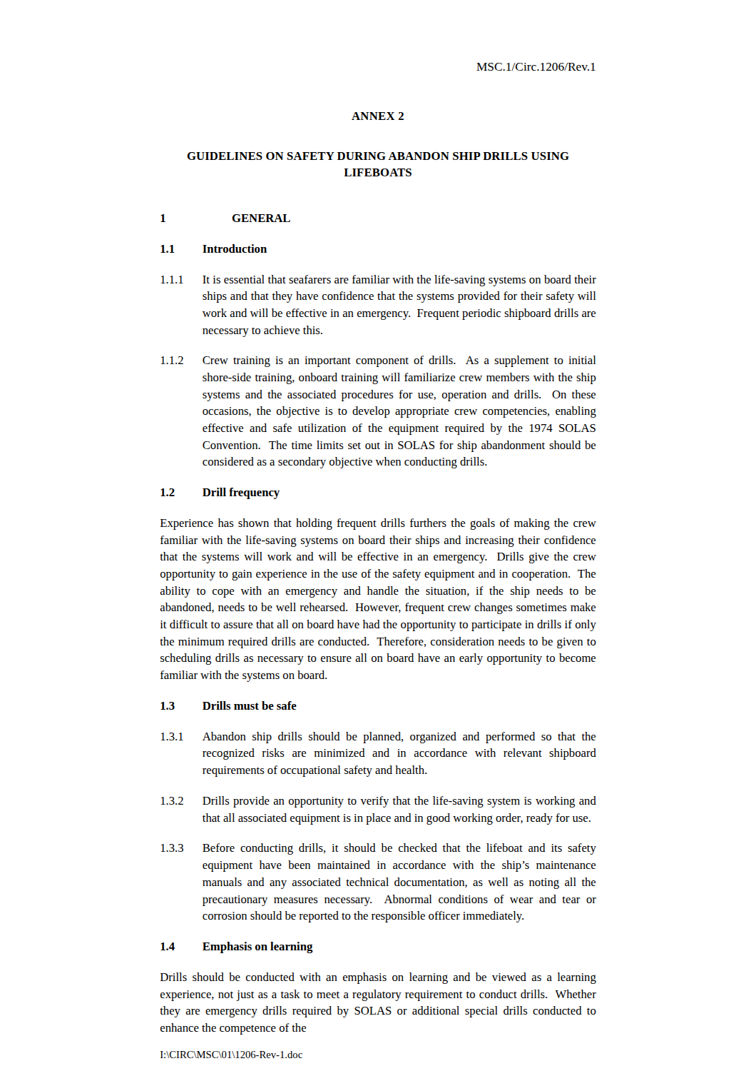MSC.1/Circ.1206/Rev.1
ANNEX 2
GUIDELINES ON SAFETY DURING ABANDON SHIP DRILLS USING LIFEBOATS
1 GENERAL
1.1 Introduction
1.1.1 It is essential that seafarers are familiar with the life-saving systems on board their ships and that they have confidence that the systems provided for their safety will work and will be effective in an emergency. Frequent periodic shipboard drills are necessary to achieve this.
1.1.2 Crew training is an important component of drills. As a supplement to initial shore-side training, onboard training will familiarize crew members with the ship systems and the associated procedures for use, operation and drills. On these occasions, the objective is to develop appropriate crew competencies, enabling effective and safe utilization of the equipment required by the 1974 SOLAS Convention. The time limits set out in SOLAS for ship abandonment should be considered as a secondary objective when conducting drills.
1.2 Drill frequency
Experience has shown that holding frequent drills furthers the goals of making the crew familiar with the life-saving systems on board their ships and increasing their confidence that the systems will work and will be effective in an emergency. Drills give the crew opportunity to gain experience in the use of the safety equipment and in cooperation. The ability to cope with an emergency and handle the situation, if the ship needs to be abandoned, needs to be well rehearsed. However, frequent crew changes sometimes make it difficult to assure that all on board have had the opportunity to participate in drills if only the minimum required drills are conducted. Therefore, consideration needs to be given to scheduling drills as necessary to ensure all on board have an early opportunity to become familiar with the systems on board.
1.3 Drills must be safe
1.3.1 Abandon ship drills should be planned, organized and performed so that the recognized risks are minimized and in accordance with relevant shipboard requirements of occupational safety and health.
1.3.2 Drills provide an opportunity to verify that the life-saving system is working and that all associated equipment is in place and in good working order, ready for use.
1.3.3 Before conducting drills, it should be checked that the lifeboat and its safety equipment have been maintained in accordance with the ship’s maintenance manuals and any associated technical documentation, as well as noting all the precautionary measures necessary. Abnormal conditions of wear and tear or corrosion should be reported to the responsible officer immediately.
1.4 Emphasis on learning
Drills should be conducted with an emphasis on learning and be viewed as a learning experience, not just as a task to meet a regulatory requirement to conduct drills. Whether they are emergency drills required by SOLAS or additional special drills conducted to enhance the competence of the
I:\CIRC\MSC\01\1206-Rev-1.doc